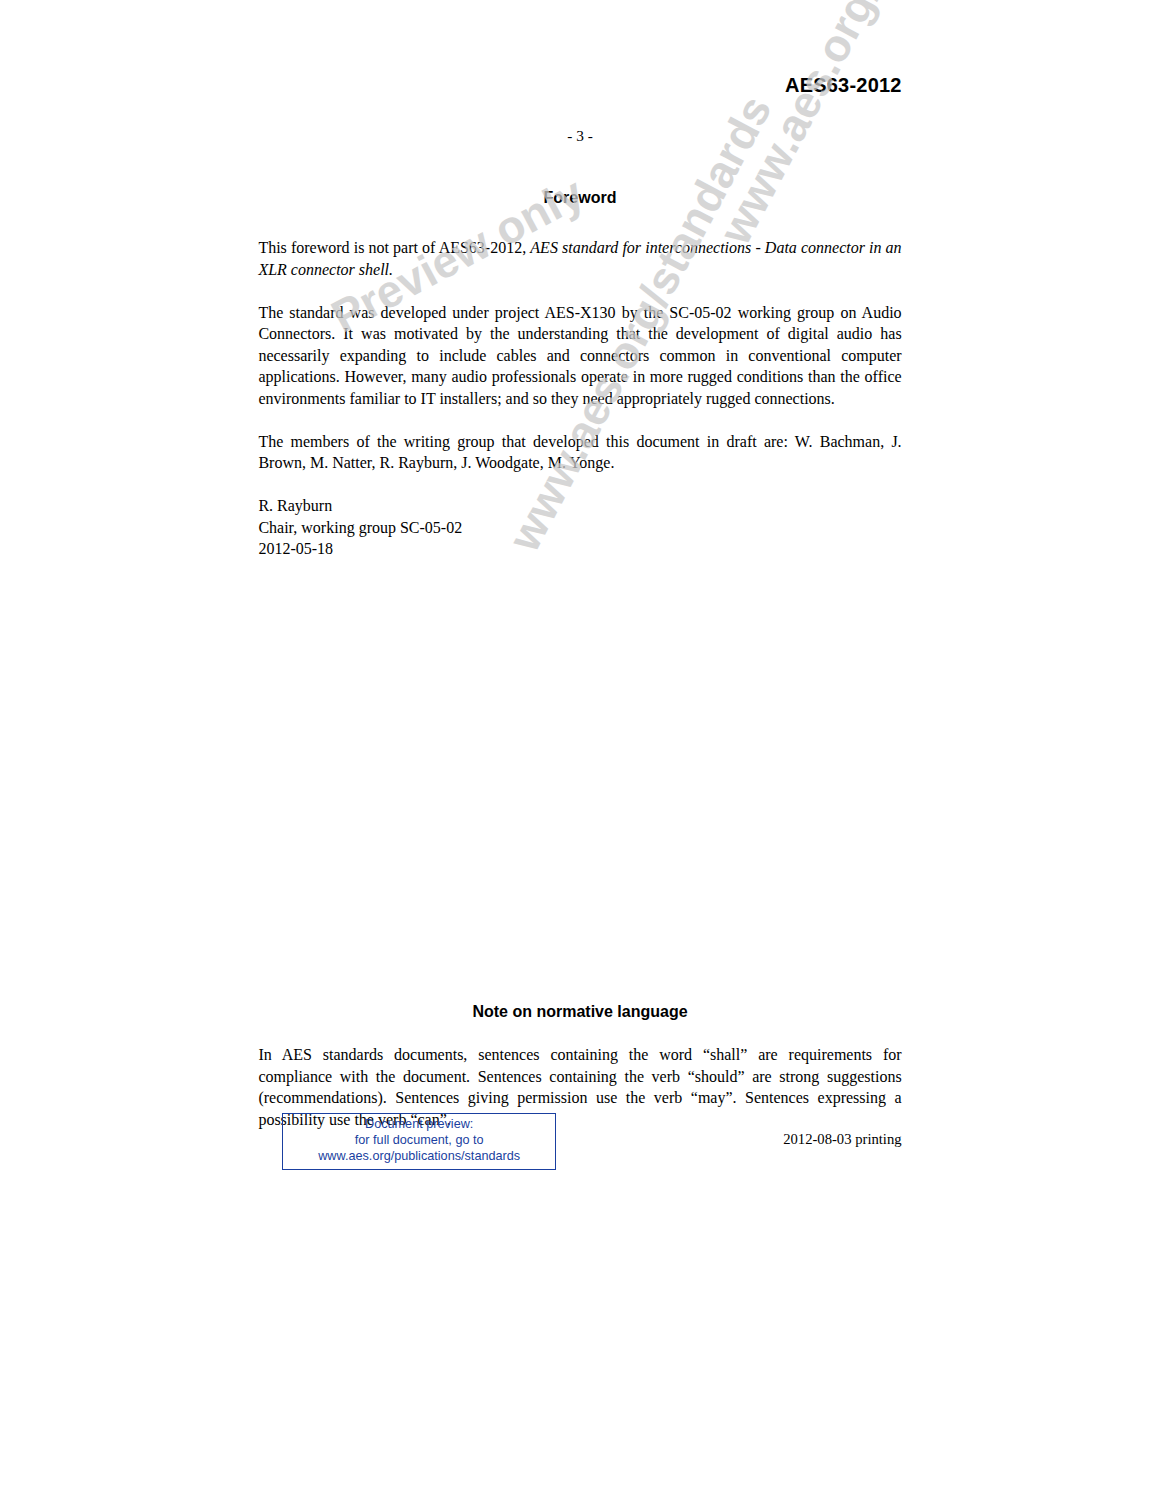AES63-2012
- 3 -
Preview only
www.aes.org/standards
www.aes.org/standards
Foreword
This foreword is not part of AES63-2012, AES standard for interconnections - Data connector in an XLR connector shell.
The standard was developed under project AES-X130 by the SC-05-02 working group on Audio Connectors. It was motivated by the understanding that the development of digital audio has necessarily expanding to include cables and connectors common in conventional computer applications. However, many audio professionals operate in more rugged conditions than the office environments familiar to IT installers; and so they need appropriately rugged connections.
The members of the writing group that developed this document in draft are: W. Bachman, J. Brown, M. Natter, R. Rayburn, J. Woodgate, M. Yonge.
R. Rayburn
Chair, working group SC-05-02
2012-05-18
Note on normative language
In AES standards documents, sentences containing the word “shall” are requirements for compliance with the document. Sentences containing the verb “should” are strong suggestions (recommendations). Sentences giving permission use the verb “may”. Sentences expressing a possibility use the verb “can”.
Document preview:
for full document, go to
www.aes.org/publications/standards
2012-08-03 printing